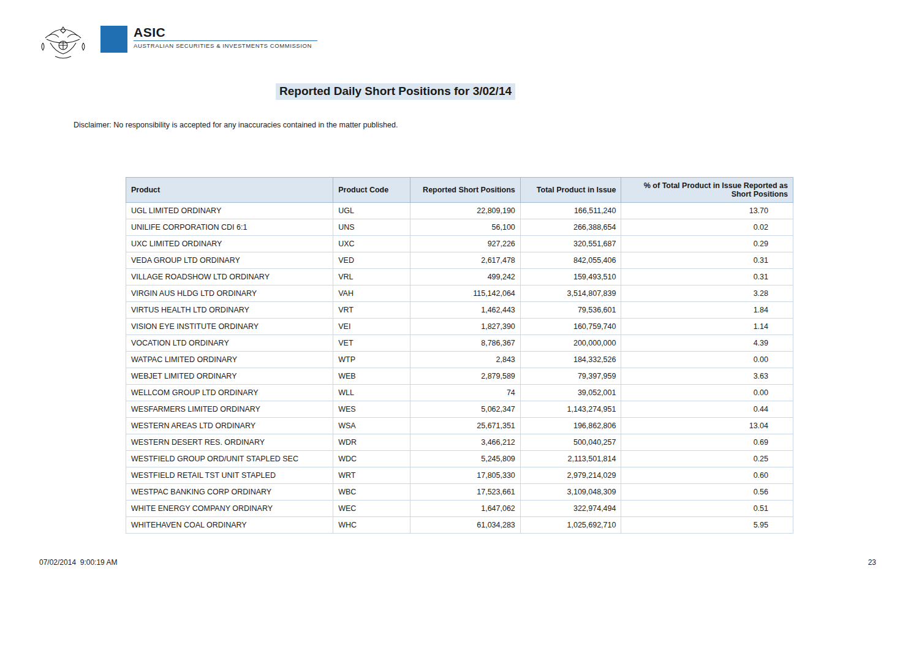ASIC
Australian Securities & Investments Commission
Reported Daily Short Positions for 3/02/14
Disclaimer: No responsibility is accepted for any inaccuracies contained in the matter published.
| Product | Product Code | Reported Short Positions | Total Product in Issue | % of Total Product in Issue Reported as Short Positions |
| --- | --- | --- | --- | --- |
| UGL LIMITED ORDINARY | UGL | 22,809,190 | 166,511,240 | 13.70 |
| UNILIFE CORPORATION CDI 6:1 | UNS | 56,100 | 266,388,654 | 0.02 |
| UXC LIMITED ORDINARY | UXC | 927,226 | 320,551,687 | 0.29 |
| VEDA GROUP LTD ORDINARY | VED | 2,617,478 | 842,055,406 | 0.31 |
| VILLAGE ROADSHOW LTD ORDINARY | VRL | 499,242 | 159,493,510 | 0.31 |
| VIRGIN AUS HLDG LTD ORDINARY | VAH | 115,142,064 | 3,514,807,839 | 3.28 |
| VIRTUS HEALTH LTD ORDINARY | VRT | 1,462,443 | 79,536,601 | 1.84 |
| VISION EYE INSTITUTE ORDINARY | VEI | 1,827,390 | 160,759,740 | 1.14 |
| VOCATION LTD ORDINARY | VET | 8,786,367 | 200,000,000 | 4.39 |
| WATPAC LIMITED ORDINARY | WTP | 2,843 | 184,332,526 | 0.00 |
| WEBJET LIMITED ORDINARY | WEB | 2,879,589 | 79,397,959 | 3.63 |
| WELLCOM GROUP LTD ORDINARY | WLL | 74 | 39,052,001 | 0.00 |
| WESFARMERS LIMITED ORDINARY | WES | 5,062,347 | 1,143,274,951 | 0.44 |
| WESTERN AREAS LTD ORDINARY | WSA | 25,671,351 | 196,862,806 | 13.04 |
| WESTERN DESERT RES. ORDINARY | WDR | 3,466,212 | 500,040,257 | 0.69 |
| WESTFIELD GROUP ORD/UNIT STAPLED SEC | WDC | 5,245,809 | 2,113,501,814 | 0.25 |
| WESTFIELD RETAIL TST UNIT STAPLED | WRT | 17,805,330 | 2,979,214,029 | 0.60 |
| WESTPAC BANKING CORP ORDINARY | WBC | 17,523,661 | 3,109,048,309 | 0.56 |
| WHITE ENERGY COMPANY ORDINARY | WEC | 1,647,062 | 322,974,494 | 0.51 |
| WHITEHAVEN COAL ORDINARY | WHC | 61,034,283 | 1,025,692,710 | 5.95 |
07/02/2014 9:00:19 AM
23